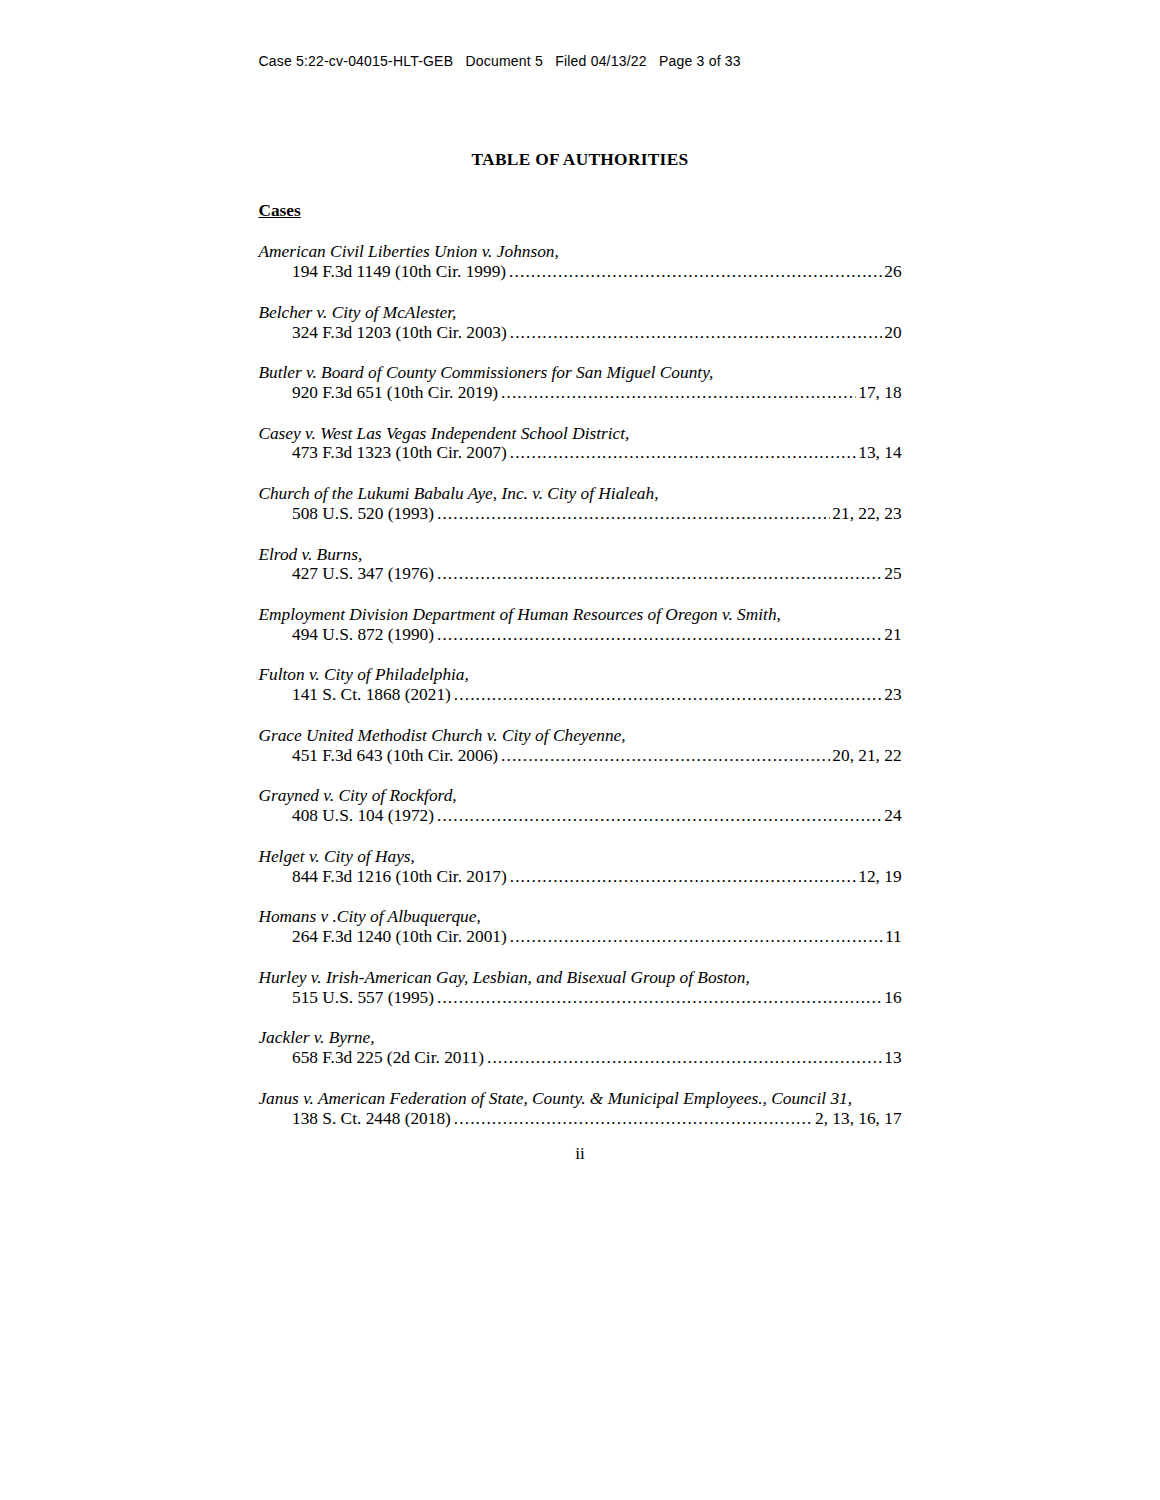Case 5:22-cv-04015-HLT-GEB Document 5 Filed 04/13/22 Page 3 of 33
TABLE OF AUTHORITIES
Cases
American Civil Liberties Union v. Johnson,
194 F.3d 1149 (10th Cir. 1999).......................................................................................... 26
Belcher v. City of McAlester,
324 F.3d 1203 (10th Cir. 2003).......................................................................................... 20
Butler v. Board of County Commissioners for San Miguel County,
920 F.3d 651 (10th Cir. 2019)..................................................................................... 17, 18
Casey v. West Las Vegas Independent School District,
473 F.3d 1323 (10th Cir. 2007)................................................................................... 13, 14
Church of the Lukumi Babalu Aye, Inc. v. City of Hialeah,
508 U.S. 520 (1993)............................................................................................... 21, 22, 23
Elrod v. Burns,
427 U.S. 347 (1976)........................................................................................................... 25
Employment Division Department of Human Resources of Oregon v. Smith,
494 U.S. 872 (1990)........................................................................................................... 21
Fulton v. City of Philadelphia,
141 S. Ct. 1868 (2021)........................................................................................................ 23
Grace United Methodist Church v. City of Cheyenne,
451 F.3d 643 (10th Cir. 2006)................................................................................. 20, 21, 22
Grayned v. City of Rockford,
408 U.S. 104 (1972)........................................................................................................... 24
Helget v. City of Hays,
844 F.3d 1216 (10th Cir. 2017)................................................................................... 12, 19
Homans v .City of Albuquerque,
264 F.3d 1240 (10th Cir. 2001).......................................................................................... 11
Hurley v. Irish-American Gay, Lesbian, and Bisexual Group of Boston,
515 U.S. 557 (1995)........................................................................................................... 16
Jackler v. Byrne,
658 F.3d 225 (2d Cir. 2011).............................................................................................. 13
Janus v. American Federation of State, County. & Municipal Employees., Council 31,
138 S. Ct. 2448 (2018)....................................................................................... 2, 13, 16, 17
ii